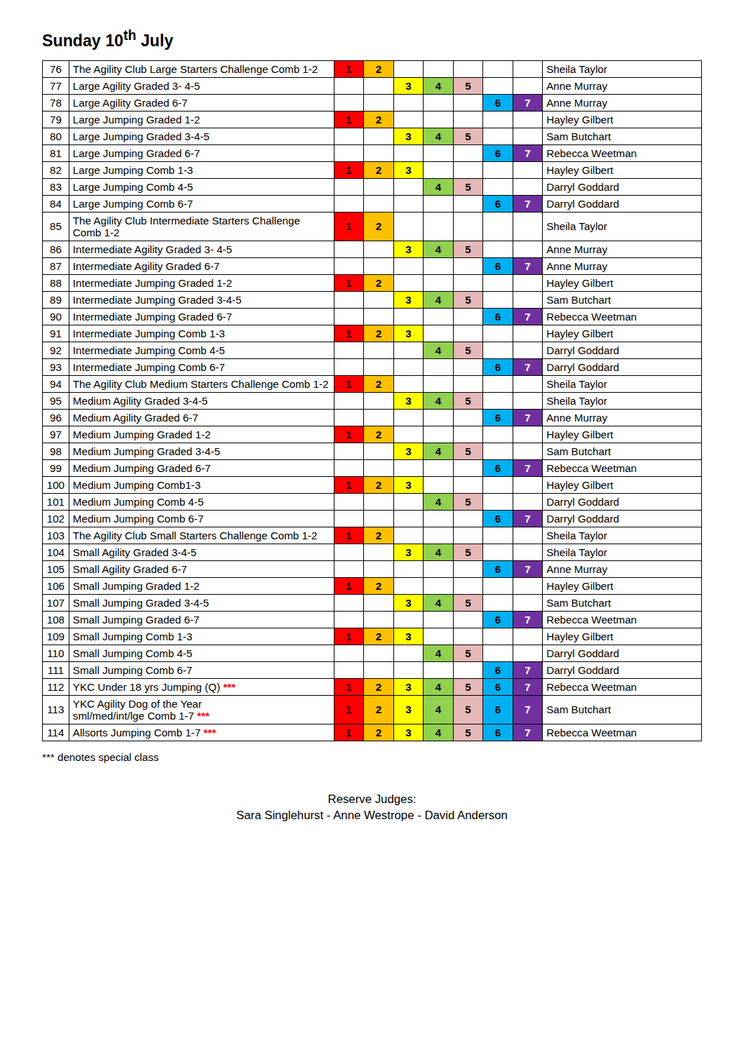Sunday 10th July
| 76 | The Agility Club Large Starters Challenge Comb 1-2 | 1 | 2 | | | | | | Sheila Taylor |
| 77 | Large Agility Graded 3- 4-5 | | | 3 | 4 | 5 | | | Anne Murray |
| 78 | Large Agility Graded 6-7 | | | | | | 6 | 7 | Anne Murray |
| 79 | Large Jumping Graded 1-2 | 1 | 2 | | | | | | Hayley Gilbert |
| 80 | Large Jumping Graded 3-4-5 | | | 3 | 4 | 5 | | | Sam Butchart |
| 81 | Large Jumping Graded 6-7 | | | | | | 6 | 7 | Rebecca Weetman |
| 82 | Large Jumping Comb 1-3 | 1 | 2 | 3 | | | | | Hayley Gilbert |
| 83 | Large Jumping Comb 4-5 | | | | 4 | 5 | | | Darryl Goddard |
| 84 | Large Jumping Comb 6-7 | | | | | | 6 | 7 | Darryl Goddard |
| 85 | The Agility Club Intermediate Starters Challenge Comb 1-2 | 1 | 2 | | | | | | Sheila Taylor |
| 86 | Intermediate Agility Graded 3- 4-5 | | | 3 | 4 | 5 | | | Anne Murray |
| 87 | Intermediate Agility Graded 6-7 | | | | | | 6 | 7 | Anne Murray |
| 88 | Intermediate Jumping Graded 1-2 | 1 | 2 | | | | | | Hayley Gilbert |
| 89 | Intermediate Jumping Graded 3-4-5 | | | 3 | 4 | 5 | | | Sam Butchart |
| 90 | Intermediate Jumping Graded 6-7 | | | | | | 6 | 7 | Rebecca Weetman |
| 91 | Intermediate Jumping Comb 1-3 | 1 | 2 | 3 | | | | | Hayley Gilbert |
| 92 | Intermediate Jumping Comb 4-5 | | | | 4 | 5 | | | Darryl Goddard |
| 93 | Intermediate Jumping Comb 6-7 | | | | | | 6 | 7 | Darryl Goddard |
| 94 | The Agility Club Medium Starters Challenge Comb 1-2 | 1 | 2 | | | | | | Sheila Taylor |
| 95 | Medium Agility Graded 3-4-5 | | | 3 | 4 | 5 | | | Sheila Taylor |
| 96 | Medium Agility Graded 6-7 | | | | | | 6 | 7 | Anne Murray |
| 97 | Medium Jumping Graded 1-2 | 1 | 2 | | | | | | Hayley Gilbert |
| 98 | Medium Jumping Graded 3-4-5 | | | 3 | 4 | 5 | | | Sam Butchart |
| 99 | Medium Jumping Graded 6-7 | | | | | | 6 | 7 | Rebecca Weetman |
| 100 | Medium Jumping Comb1-3 | 1 | 2 | 3 | | | | | Hayley Gilbert |
| 101 | Medium Jumping Comb 4-5 | | | | 4 | 5 | | | Darryl Goddard |
| 102 | Medium Jumping Comb 6-7 | | | | | | 6 | 7 | Darryl Goddard |
| 103 | The Agility Club Small Starters Challenge Comb 1-2 | 1 | 2 | | | | | | Sheila Taylor |
| 104 | Small Agility Graded 3-4-5 | | | 3 | 4 | 5 | | | Sheila Taylor |
| 105 | Small Agility Graded 6-7 | | | | | | 6 | 7 | Anne Murray |
| 106 | Small Jumping Graded 1-2 | 1 | 2 | | | | | | Hayley Gilbert |
| 107 | Small Jumping Graded 3-4-5 | | | 3 | 4 | 5 | | | Sam Butchart |
| 108 | Small Jumping Graded 6-7 | | | | | | 6 | 7 | Rebecca Weetman |
| 109 | Small Jumping Comb 1-3 | 1 | 2 | 3 | | | | | Hayley Gilbert |
| 110 | Small Jumping Comb 4-5 | | | | 4 | 5 | | | Darryl Goddard |
| 111 | Small Jumping Comb 6-7 | | | | | | 6 | 7 | Darryl Goddard |
| 112 | YKC Under 18 yrs Jumping (Q) *** | 1 | 2 | 3 | 4 | 5 | 6 | 7 | Rebecca Weetman |
| 113 | YKC Agility Dog of the Year sml/med/int/lge Comb 1-7 *** | 1 | 2 | 3 | 4 | 5 | 6 | 7 | Sam Butchart |
| 114 | Allsorts Jumping Comb 1-7 *** | 1 | 2 | 3 | 4 | 5 | 6 | 7 | Rebecca Weetman |
*** denotes special class
Reserve Judges:
Sara Singlehurst - Anne Westrope - David Anderson